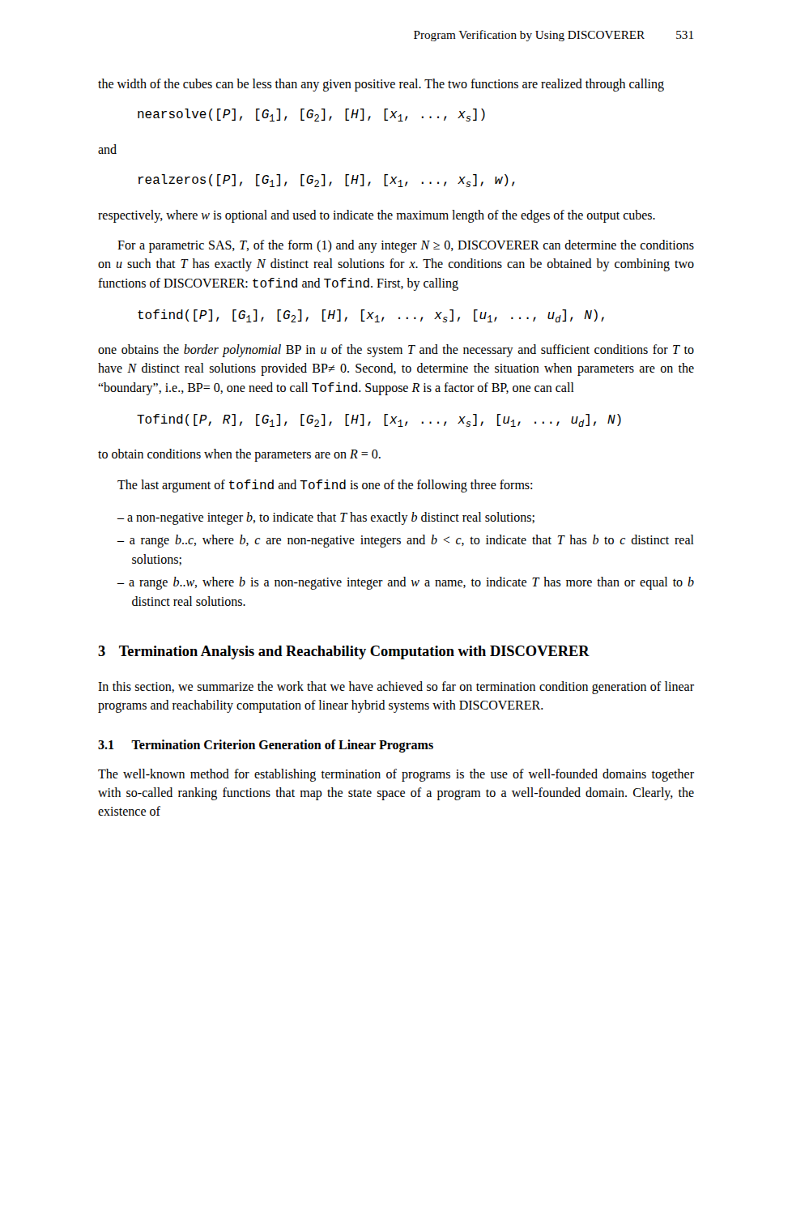Program Verification by Using DISCOVERER 531
the width of the cubes can be less than any given positive real. The two functions are realized through calling
nearsolve([P], [G1], [G2], [H], [x1, ..., xs])
and
realzeros([P], [G1], [G2], [H], [x1, ..., xs], w),
respectively, where w is optional and used to indicate the maximum length of the edges of the output cubes.
For a parametric SAS, T, of the form (1) and any integer N ≥ 0, DISCOVERER can determine the conditions on u such that T has exactly N distinct real solutions for x. The conditions can be obtained by combining two functions of DISCOVERER: tofind and Tofind. First, by calling
tofind([P], [G1], [G2], [H], [x1, ..., xs], [u1, ..., ud], N),
one obtains the border polynomial BP in u of the system T and the necessary and sufficient conditions for T to have N distinct real solutions provided BP≠ 0. Second, to determine the situation when parameters are on the “boundary”, i.e., BP= 0, one need to call Tofind. Suppose R is a factor of BP, one can call
Tofind([P, R], [G1], [G2], [H], [x1, ..., xs], [u1, ..., ud], N)
to obtain conditions when the parameters are on R = 0.
The last argument of tofind and Tofind is one of the following three forms:
a non-negative integer b, to indicate that T has exactly b distinct real solutions;
a range b..c, where b, c are non-negative integers and b < c, to indicate that T has b to c distinct real solutions;
a range b..w, where b is a non-negative integer and w a name, to indicate T has more than or equal to b distinct real solutions.
3 Termination Analysis and Reachability Computation with DISCOVERER
In this section, we summarize the work that we have achieved so far on termination condition generation of linear programs and reachability computation of linear hybrid systems with DISCOVERER.
3.1 Termination Criterion Generation of Linear Programs
The well-known method for establishing termination of programs is the use of well-founded domains together with so-called ranking functions that map the state space of a program to a well-founded domain. Clearly, the existence of